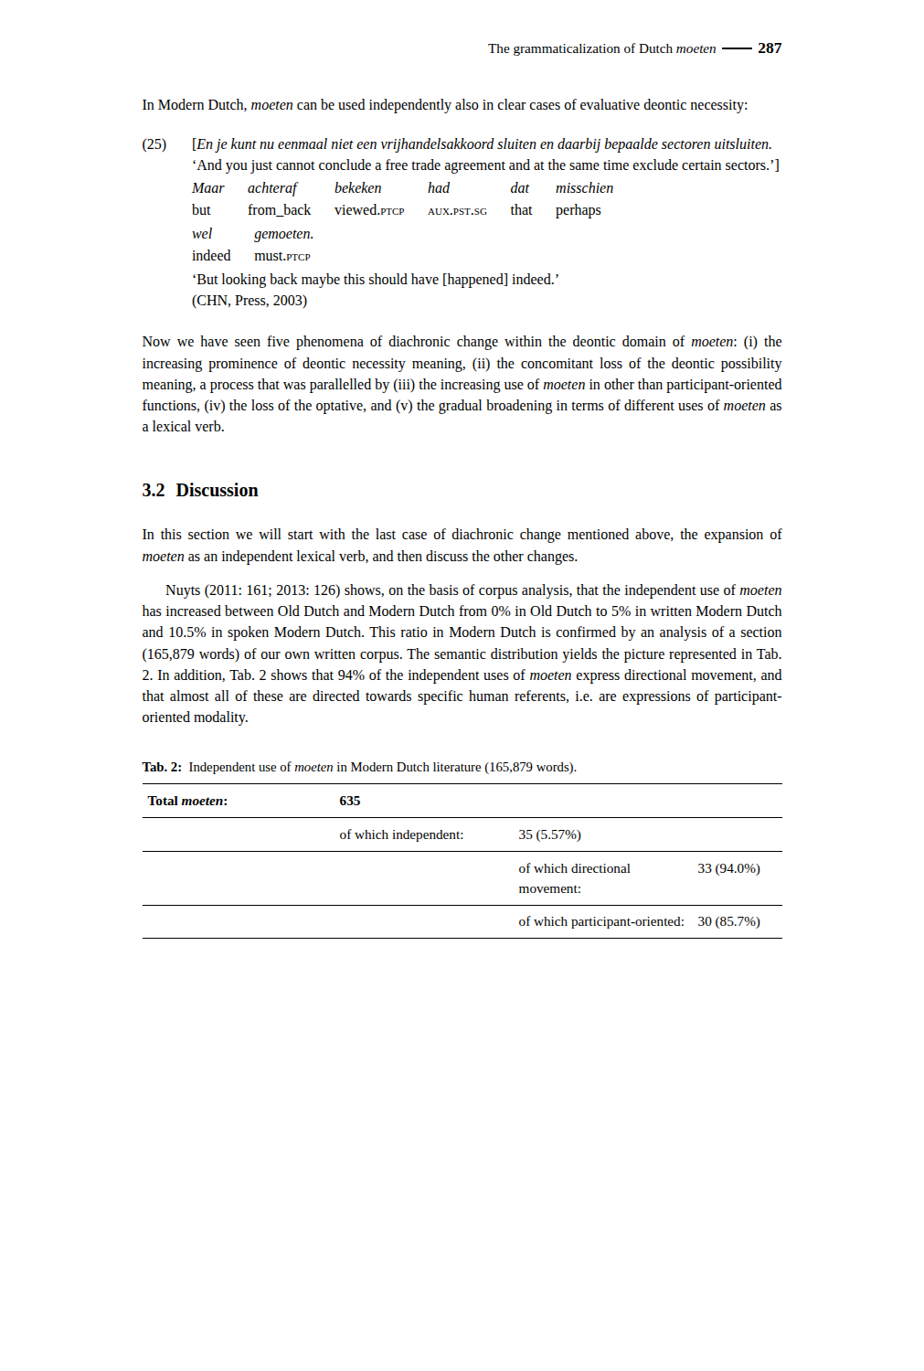The grammaticalization of Dutch moeten 287
In Modern Dutch, moeten can be used independently also in clear cases of evaluative deontic necessity:
(25)
[En je kunt nu eenmaal niet een vrijhandelsakkoord sluiten en daarbij bepaalde sectoren uitsluiten. ‘And you just cannot conclude a free trade agreement and at the same time exclude certain sectors.’]
Maar achteraf bekeken had dat misschien but from_back viewed.ptcp aux.pst.sg that perhaps
wel gemoeten. indeed must.ptcp
‘But looking back maybe this should have [happened] indeed.’
(CHN, Press, 2003)
Now we have seen five phenomena of diachronic change within the deontic domain of moeten: (i) the increasing prominence of deontic necessity meaning, (ii) the concomitant loss of the deontic possibility meaning, a process that was parallelled by (iii) the increasing use of moeten in other than participant-oriented functions, (iv) the loss of the optative, and (v) the gradual broadening in terms of different uses of moeten as a lexical verb.
3.2 Discussion
In this section we will start with the last case of diachronic change mentioned above, the expansion of moeten as an independent lexical verb, and then discuss the other changes.
Nuyts (2011: 161; 2013: 126) shows, on the basis of corpus analysis, that the independent use of moeten has increased between Old Dutch and Modern Dutch from 0% in Old Dutch to 5% in written Modern Dutch and 10.5% in spoken Modern Dutch. This ratio in Modern Dutch is confirmed by an analysis of a section (165,879 words) of our own written corpus. The semantic distribution yields the picture represented in Tab. 2. In addition, Tab. 2 shows that 94% of the independent uses of moeten express directional movement, and that almost all of these are directed towards specific human referents, i.e. are expressions of participant-oriented modality.
Tab. 2: Independent use of moeten in Modern Dutch literature (165,879 words).
| Total moeten : | 635 | | |
| | of which independent: | 35 (5.57%) | |
| | | of which directional movement: | 33 (94.0%) |
| | | of which participant-oriented: | 30 (85.7%) |